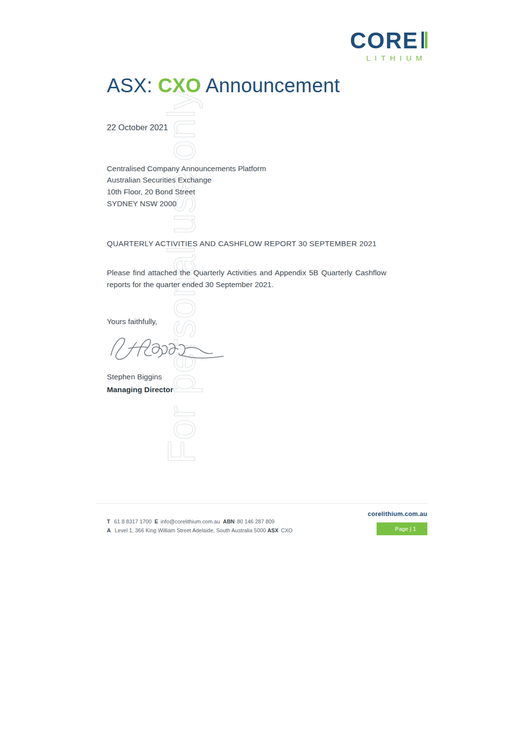For personal use only
CORE LITHIUM
ASX: CXO Announcement
22 October 2021
Centralised Company Announcements Platform
Australian Securities Exchange
10th Floor, 20 Bond Street
SYDNEY NSW 2000
QUARTERLY ACTIVITIES AND CASHFLOW REPORT 30 SEPTEMBER 2021
Please find attached the Quarterly Activities and Appendix 5B Quarterly Cashflow reports for the quarter ended 30 September 2021.
Yours faithfully,
Stephen Biggins
Managing Director
T 61 8 8317 1700 E info@corelithium.com.au ABN 80 146 287 809
A Level 1, 366 King William Street Adelaide, South Australia 5000 ASX CXO
corelithium.com.au Page | 1